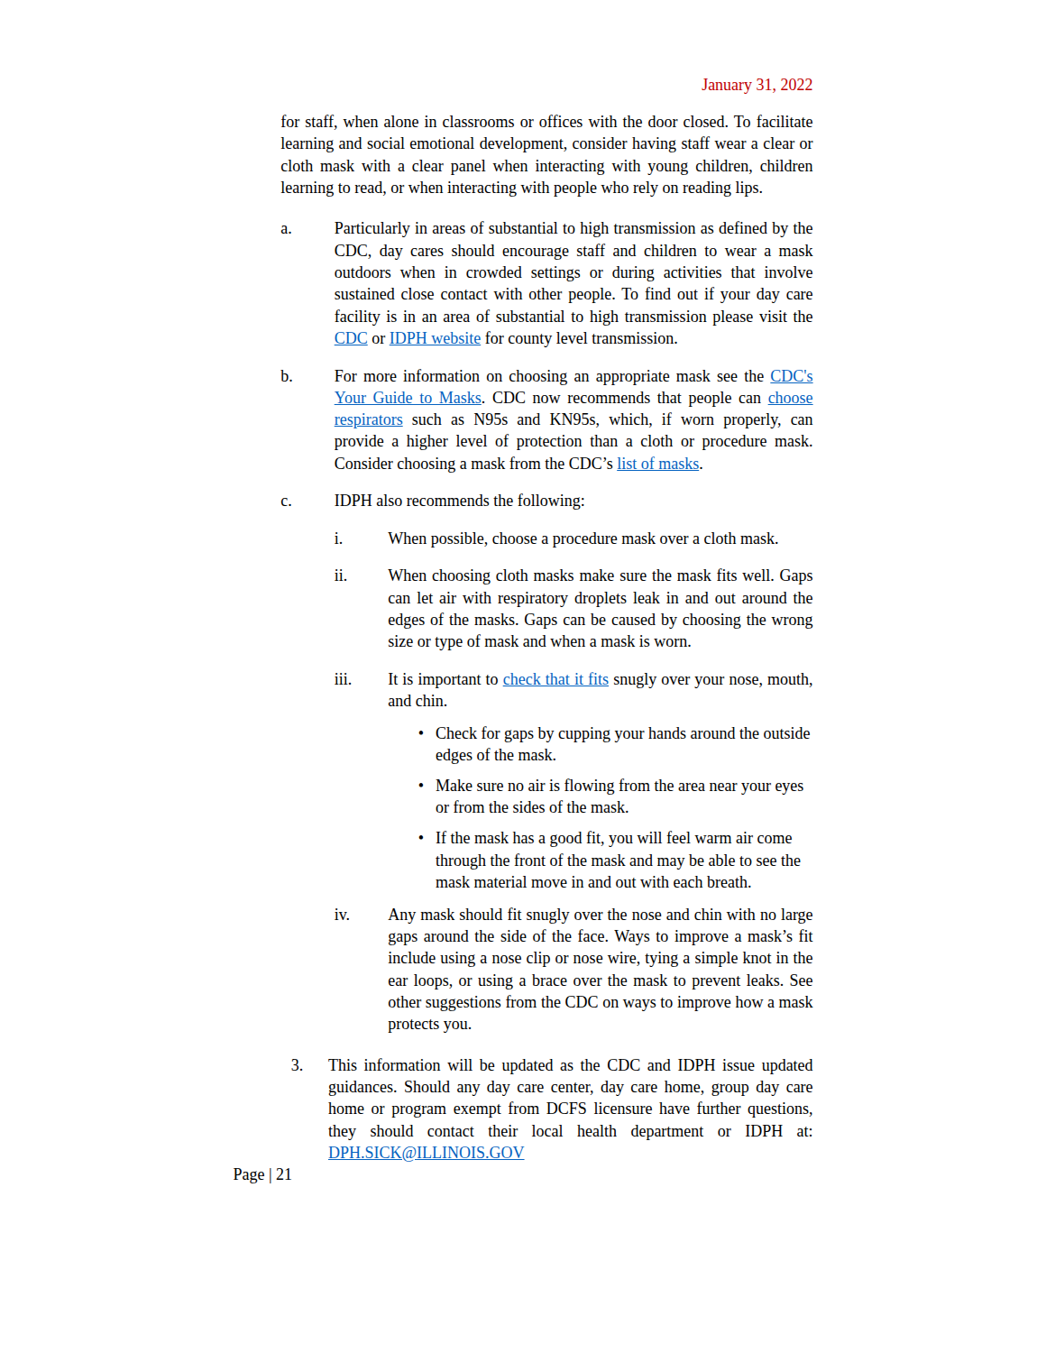January 31, 2022
for staff, when alone in classrooms or offices with the door closed. To facilitate learning and social emotional development, consider having staff wear a clear or cloth mask with a clear panel when interacting with young children, children learning to read, or when interacting with people who rely on reading lips.
a.
Particularly in areas of substantial to high transmission as defined by the CDC, day cares should encourage staff and children to wear a mask outdoors when in crowded settings or during activities that involve sustained close contact with other people. To find out if your day care facility is in an area of substantial to high transmission please visit the CDC or IDPH website for county level transmission.
b.
For more information on choosing an appropriate mask see the CDC's Your Guide to Masks. CDC now recommends that people can choose respirators such as N95s and KN95s, which, if worn properly, can provide a higher level of protection than a cloth or procedure mask. Consider choosing a mask from the CDC’s list of masks.
c.
IDPH also recommends the following:
i.
When possible, choose a procedure mask over a cloth mask.
ii.
When choosing cloth masks make sure the mask fits well. Gaps can let air with respiratory droplets leak in and out around the edges of the masks. Gaps can be caused by choosing the wrong size or type of mask and when a mask is worn.
iii.
It is important to check that it fits snugly over your nose, mouth, and chin.
•Check for gaps by cupping your hands around the outside edges of the mask.
•Make sure no air is flowing from the area near your eyes or from the sides of the mask.
•If the mask has a good fit, you will feel warm air come through the front of the mask and may be able to see the mask material move in and out with each breath.
iv.
Any mask should fit snugly over the nose and chin with no large gaps around the side of the face. Ways to improve a mask’s fit include using a nose clip or nose wire, tying a simple knot in the ear loops, or using a brace over the mask to prevent leaks. See other suggestions from the CDC on ways to improve how a mask protects you.
3.
This information will be updated as the CDC and IDPH issue updated guidances. Should any day care center, day care home, group day care home or program exempt from DCFS licensure have further questions, they should contact their local health department or IDPH at: DPH.SICK@ILLINOIS.GOV
Page | 21